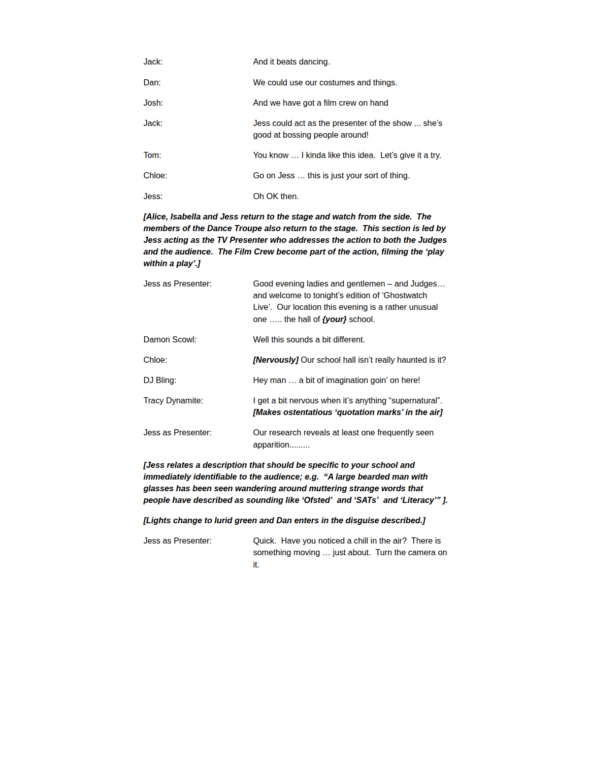Jack:
And it beats dancing.
Dan:
We could use our costumes and things.
Josh:
And we have got a film crew on hand
Jack:
Jess could act as the presenter of the show ... she’s good at bossing people around!
Tom:
You know … I kinda like this idea. Let’s give it a try.
Chloe:
Go on Jess … this is just your sort of thing.
Jess:
Oh OK then.
[Alice, Isabella and Jess return to the stage and watch from the side. The members of the Dance Troupe also return to the stage. This section is led by Jess acting as the TV Presenter who addresses the action to both the Judges and the audience. The Film Crew become part of the action, filming the ‘play within a play’.]
Jess as Presenter:
Good evening ladies and gentlemen – and Judges… and welcome to tonight’s edition of ‘Ghostwatch Live’. Our location this evening is a rather unusual one ….. the hall of {your} school.
Damon Scowl:
Well this sounds a bit different.
Chloe:
[Nervously] Our school hall isn’t really haunted is it?
DJ Bling:
Hey man … a bit of imagination goin’ on here!
Tracy Dynamite:
I get a bit nervous when it’s anything “supernatural”.
[Makes ostentatious ‘quotation marks’ in the air]
Jess as Presenter:
Our research reveals at least one frequently seen apparition.........
[Jess relates a description that should be specific to your school and immediately identifiable to the audience; e.g. “A large bearded man with glasses has been seen wandering around muttering strange words that people have described as sounding like ‘Ofsted’ and ‘SATs’ and ‘Literacy’” ].
[Lights change to lurid green and Dan enters in the disguise described.]
Jess as Presenter:
Quick. Have you noticed a chill in the air? There is something moving … just about. Turn the camera on it.